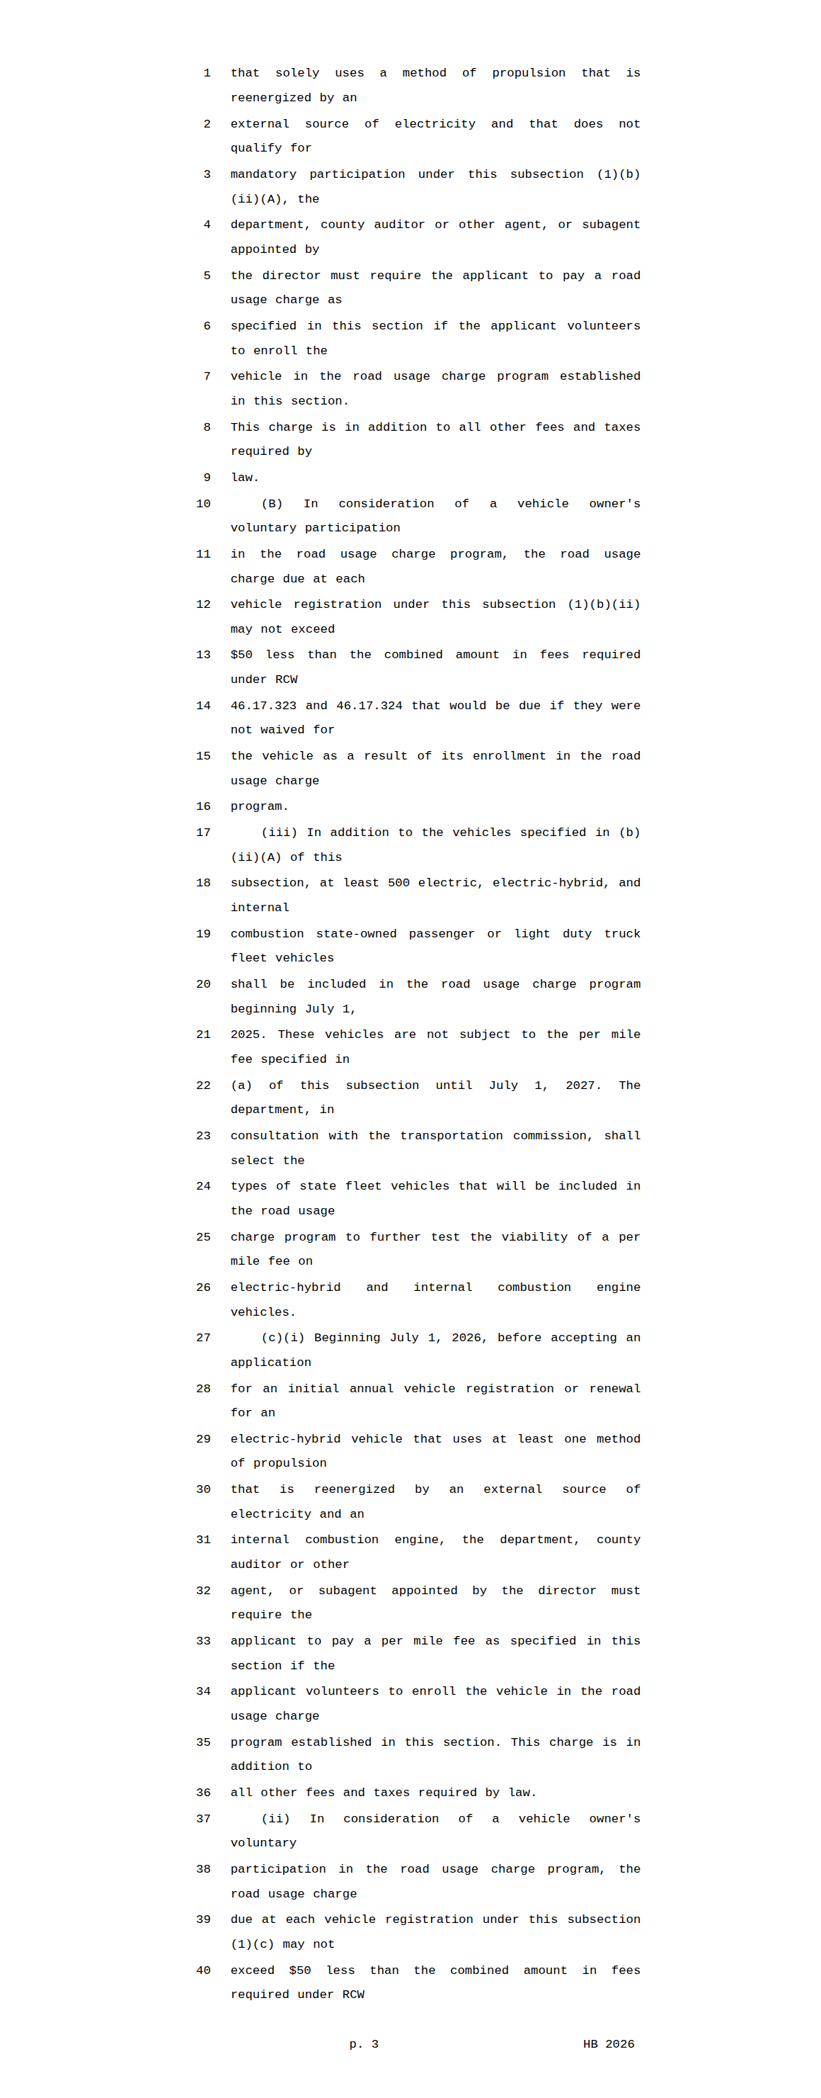| 1 | that solely uses a method of propulsion that is reenergized by an |
| 2 | external source of electricity and that does not qualify for |
| 3 | mandatory participation under this subsection (1)(b)(ii)(A), the |
| 4 | department, county auditor or other agent, or subagent appointed by |
| 5 | the director must require the applicant to pay a road usage charge as |
| 6 | specified in this section if the applicant volunteers to enroll the |
| 7 | vehicle in the road usage charge program established in this section. |
| 8 | This charge is in addition to all other fees and taxes required by |
| 9 | law. |
| 10 | (B) In consideration of a vehicle owner's voluntary participation |
| 11 | in the road usage charge program, the road usage charge due at each |
| 12 | vehicle registration under this subsection (1)(b)(ii) may not exceed |
| 13 | $50 less than the combined amount in fees required under RCW |
| 14 | 46.17.323 and 46.17.324 that would be due if they were not waived for |
| 15 | the vehicle as a result of its enrollment in the road usage charge |
| 16 | program. |
| 17 | (iii) In addition to the vehicles specified in (b)(ii)(A) of this |
| 18 | subsection, at least 500 electric, electric-hybrid, and internal |
| 19 | combustion state-owned passenger or light duty truck fleet vehicles |
| 20 | shall be included in the road usage charge program beginning July 1, |
| 21 | 2025. These vehicles are not subject to the per mile fee specified in |
| 22 | (a) of this subsection until July 1, 2027. The department, in |
| 23 | consultation with the transportation commission, shall select the |
| 24 | types of state fleet vehicles that will be included in the road usage |
| 25 | charge program to further test the viability of a per mile fee on |
| 26 | electric-hybrid and internal combustion engine vehicles. |
| 27 | (c)(i) Beginning July 1, 2026, before accepting an application |
| 28 | for an initial annual vehicle registration or renewal for an |
| 29 | electric-hybrid vehicle that uses at least one method of propulsion |
| 30 | that is reenergized by an external source of electricity and an |
| 31 | internal combustion engine, the department, county auditor or other |
| 32 | agent, or subagent appointed by the director must require the |
| 33 | applicant to pay a per mile fee as specified in this section if the |
| 34 | applicant volunteers to enroll the vehicle in the road usage charge |
| 35 | program established in this section. This charge is in addition to |
| 36 | all other fees and taxes required by law. |
| 37 | (ii) In consideration of a vehicle owner's voluntary |
| 38 | participation in the road usage charge program, the road usage charge |
| 39 | due at each vehicle registration under this subsection (1)(c) may not |
| 40 | exceed $50 less than the combined amount in fees required under RCW |
p. 3 HB 2026